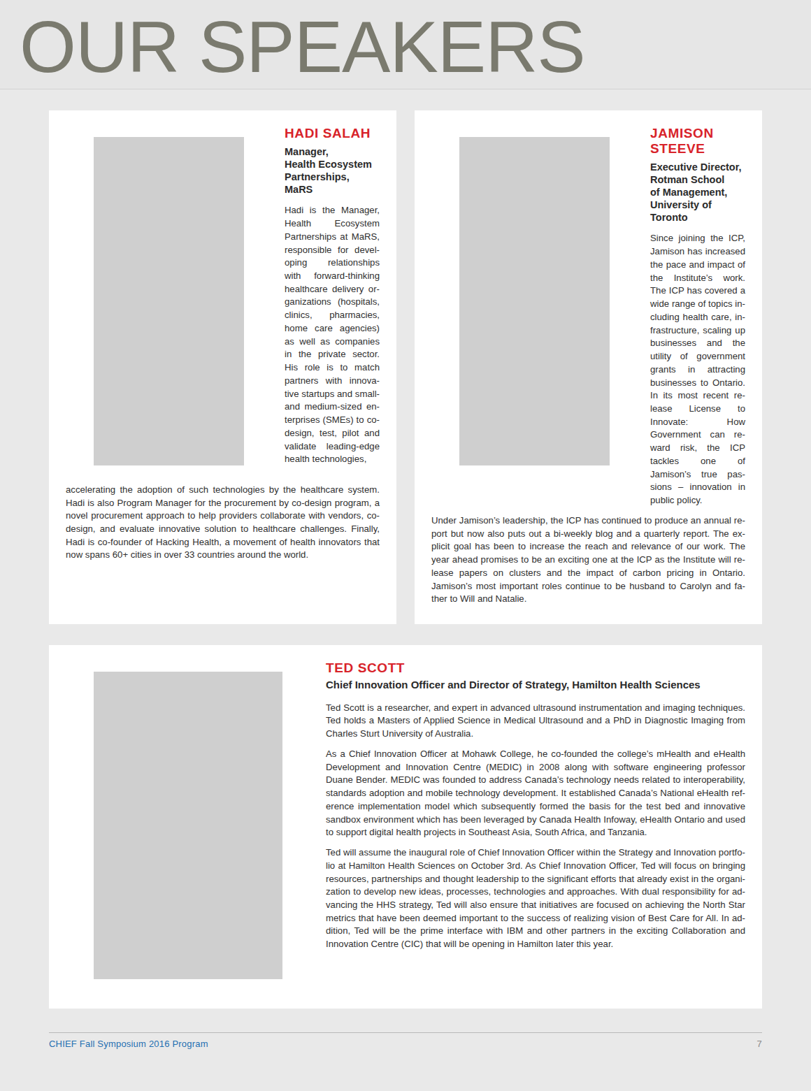OUR SPEAKERS
HADI SALAH
Manager,
Health Ecosystem
Partnerships, MaRS
Hadi is the Manager, Health Ecosystem Partnerships at MaRS, responsible for developing relationships with forward-thinking healthcare delivery organizations (hospitals, clinics, pharmacies, home care agencies) as well as companies in the private sector. His role is to match partners with innovative startups and small- and medium-sized enterprises (SMEs) to co-design, test, pilot and validate leading-edge health technologies,
accelerating the adoption of such technologies by the healthcare system. Hadi is also Program Manager for the procurement by co-design program, a novel procurement approach to help providers collaborate with vendors, co-design, and evaluate innovative solution to healthcare challenges. Finally, Hadi is co-founder of Hacking Health, a movement of health innovators that now spans 60+ cities in over 33 countries around the world.
JAMISON STEEVE
Executive Director,
Rotman School
of Management,
University of
Toronto
Since joining the ICP, Jamison has increased the pace and impact of the Institute’s work. The ICP has covered a wide range of topics including health care, infrastructure, scaling up businesses and the utility of government grants in attracting businesses to Ontario. In its most recent release License to Innovate: How Government can reward risk, the ICP tackles one of Jamison’s true passions – innovation in public policy.
Under Jamison’s leadership, the ICP has continued to produce an annual report but now also puts out a bi-weekly blog and a quarterly report. The explicit goal has been to increase the reach and relevance of our work. The year ahead promises to be an exciting one at the ICP as the Institute will release papers on clusters and the impact of carbon pricing in Ontario. Jamison’s most important roles continue to be husband to Carolyn and father to Will and Natalie.
TED SCOTT
Chief Innovation Officer and Director of Strategy, Hamilton Health Sciences
Ted Scott is a researcher, and expert in advanced ultrasound instrumentation and imaging techniques. Ted holds a Masters of Applied Science in Medical Ultrasound and a PhD in Diagnostic Imaging from Charles Sturt University of Australia.
As a Chief Innovation Officer at Mohawk College, he co-founded the college’s mHealth and eHealth Development and Innovation Centre (MEDIC) in 2008 along with software engineering professor Duane Bender. MEDIC was founded to address Canada’s technology needs related to interoperability, standards adoption and mobile technology development. It established Canada’s National eHealth reference implementation model which subsequently formed the basis for the test bed and innovative sandbox environment which has been leveraged by Canada Health Infoway, eHealth Ontario and used to support digital health projects in Southeast Asia, South Africa, and Tanzania.
Ted will assume the inaugural role of Chief Innovation Officer within the Strategy and Innovation portfolio at Hamilton Health Sciences on October 3rd. As Chief Innovation Officer, Ted will focus on bringing resources, partnerships and thought leadership to the significant efforts that already exist in the organization to develop new ideas, processes, technologies and approaches. With dual responsibility for advancing the HHS strategy, Ted will also ensure that initiatives are focused on achieving the North Star metrics that have been deemed important to the success of realizing vision of Best Care for All. In addition, Ted will be the prime interface with IBM and other partners in the exciting Collaboration and Innovation Centre (CIC) that will be opening in Hamilton later this year.
CHIEF Fall Symposium 2016 Program 7